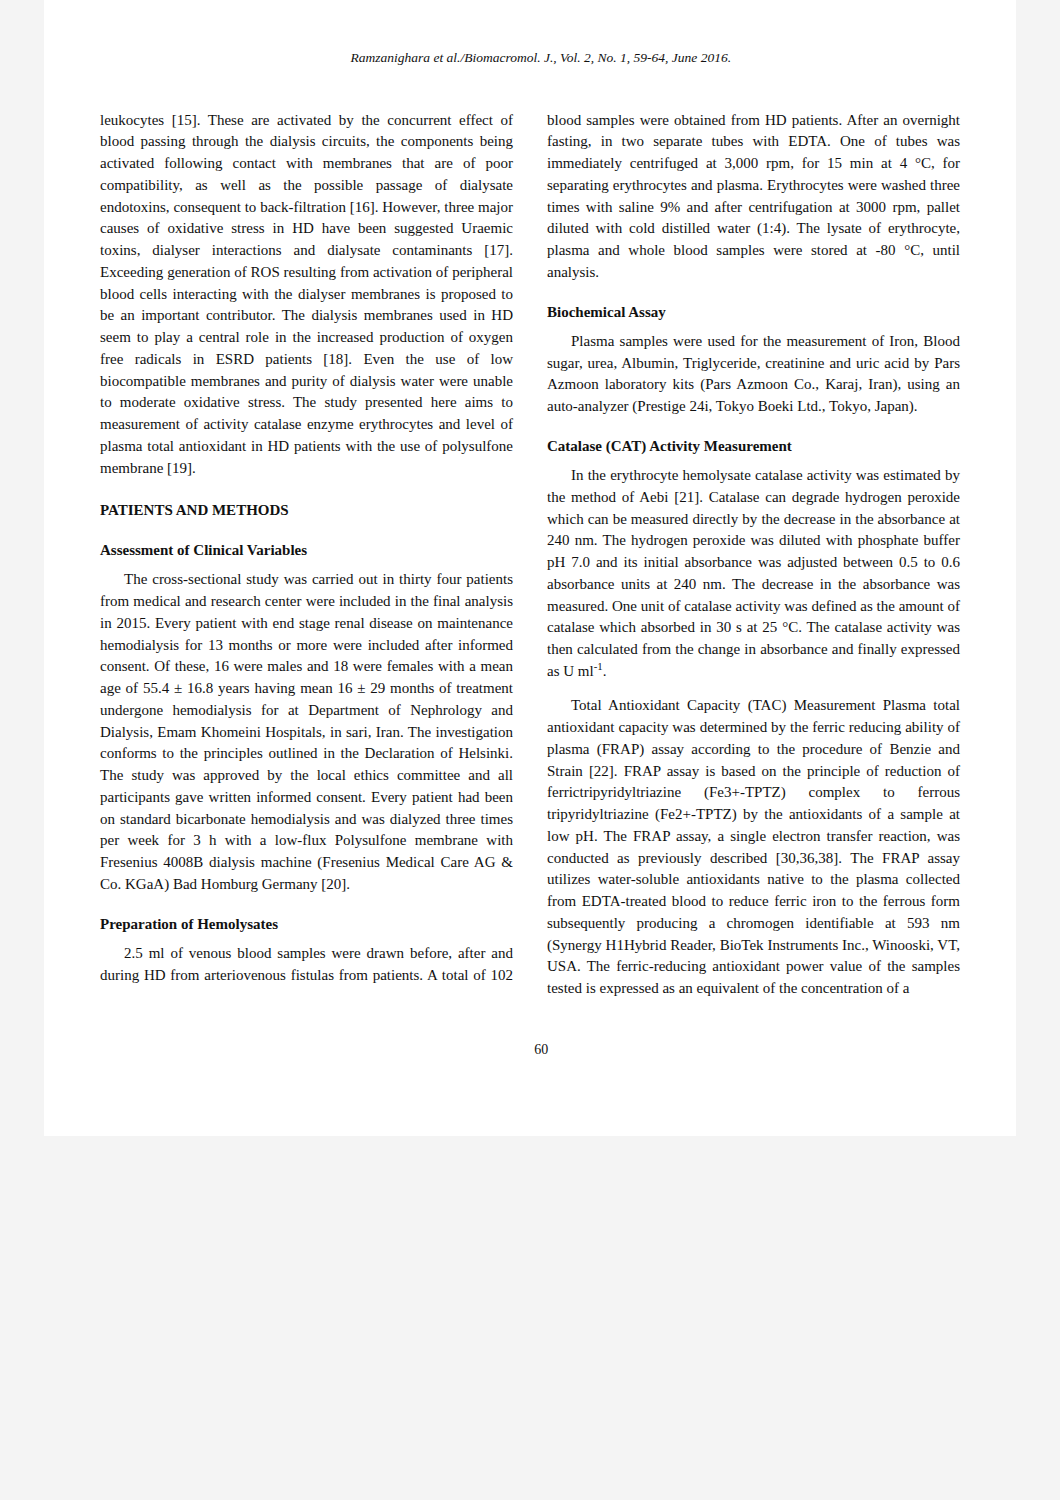Ramzanighara et al./Biomacromol. J., Vol. 2, No. 1, 59-64, June 2016.
leukocytes [15]. These are activated by the concurrent effect of blood passing through the dialysis circuits, the components being activated following contact with membranes that are of poor compatibility, as well as the possible passage of dialysate endotoxins, consequent to back-filtration [16]. However, three major causes of oxidative stress in HD have been suggested Uraemic toxins, dialyser interactions and dialysate contaminants [17]. Exceeding generation of ROS resulting from activation of peripheral blood cells interacting with the dialyser membranes is proposed to be an important contributor. The dialysis membranes used in HD seem to play a central role in the increased production of oxygen free radicals in ESRD patients [18]. Even the use of low biocompatible membranes and purity of dialysis water were unable to moderate oxidative stress. The study presented here aims to measurement of activity catalase enzyme erythrocytes and level of plasma total antioxidant in HD patients with the use of polysulfone membrane [19].
PATIENTS AND METHODS
Assessment of Clinical Variables
The cross-sectional study was carried out in thirty four patients from medical and research center were included in the final analysis in 2015. Every patient with end stage renal disease on maintenance hemodialysis for 13 months or more were included after informed consent. Of these, 16 were males and 18 were females with a mean age of 55.4 ± 16.8 years having mean 16 ± 29 months of treatment undergone hemodialysis for at Department of Nephrology and Dialysis, Emam Khomeini Hospitals, in sari, Iran. The investigation conforms to the principles outlined in the Declaration of Helsinki. The study was approved by the local ethics committee and all participants gave written informed consent. Every patient had been on standard bicarbonate hemodialysis and was dialyzed three times per week for 3 h with a low-flux Polysulfone membrane with Fresenius 4008B dialysis machine (Fresenius Medical Care AG & Co. KGaA) Bad Homburg Germany [20].
Preparation of Hemolysates
2.5 ml of venous blood samples were drawn before, after and during HD from arteriovenous fistulas from patients. A total of 102 blood samples were obtained from HD patients. After an overnight fasting, in two separate tubes with EDTA. One of tubes was immediately centrifuged at 3,000 rpm, for 15 min at 4 °C, for separating erythrocytes and plasma. Erythrocytes were washed three times with saline 9% and after centrifugation at 3000 rpm, pallet diluted with cold distilled water (1:4). The lysate of erythrocyte, plasma and whole blood samples were stored at -80 °C, until analysis.
Biochemical Assay
Plasma samples were used for the measurement of Iron, Blood sugar, urea, Albumin, Triglyceride, creatinine and uric acid by Pars Azmoon laboratory kits (Pars Azmoon Co., Karaj, Iran), using an auto-analyzer (Prestige 24i, Tokyo Boeki Ltd., Tokyo, Japan).
Catalase (CAT) Activity Measurement
In the erythrocyte hemolysate catalase activity was estimated by the method of Aebi [21]. Catalase can degrade hydrogen peroxide which can be measured directly by the decrease in the absorbance at 240 nm. The hydrogen peroxide was diluted with phosphate buffer pH 7.0 and its initial absorbance was adjusted between 0.5 to 0.6 absorbance units at 240 nm. The decrease in the absorbance was measured. One unit of catalase activity was defined as the amount of catalase which absorbed in 30 s at 25 °C. The catalase activity was then calculated from the change in absorbance and finally expressed as U ml-1.
Total Antioxidant Capacity (TAC) Measurement Plasma total antioxidant capacity was determined by the ferric reducing ability of plasma (FRAP) assay according to the procedure of Benzie and Strain [22]. FRAP assay is based on the principle of reduction of ferrictripyridyltriazine (Fe3+-TPTZ) complex to ferrous tripyridyltriazine (Fe2+-TPTZ) by the antioxidants of a sample at low pH. The FRAP assay, a single electron transfer reaction, was conducted as previously described [30,36,38]. The FRAP assay utilizes water-soluble antioxidants native to the plasma collected from EDTA-treated blood to reduce ferric iron to the ferrous form subsequently producing a chromogen identifiable at 593 nm (Synergy H1Hybrid Reader, BioTek Instruments Inc., Winooski, VT, USA. The ferric-reducing antioxidant power value of the samples tested is expressed as an equivalent of the concentration of a
60